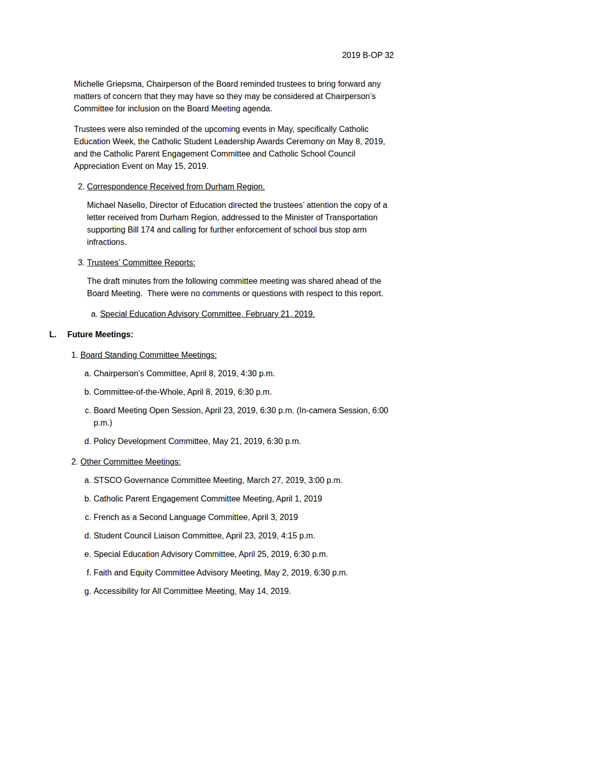2019 B-OP 32
Michelle Griepsma, Chairperson of the Board reminded trustees to bring forward any matters of concern that they may have so they may be considered at Chairperson’s Committee for inclusion on the Board Meeting agenda.
Trustees were also reminded of the upcoming events in May, specifically Catholic Education Week, the Catholic Student Leadership Awards Ceremony on May 8, 2019, and the Catholic Parent Engagement Committee and Catholic School Council Appreciation Event on May 15, 2019.
Correspondence Received from Durham Region.
Michael Nasello, Director of Education directed the trustees’ attention the copy of a letter received from Durham Region, addressed to the Minister of Transportation supporting Bill 174 and calling for further enforcement of school bus stop arm infractions.
Trustees’ Committee Reports:
The draft minutes from the following committee meeting was shared ahead of the Board Meeting. There were no comments or questions with respect to this report.
Special Education Advisory Committee, February 21, 2019.
L.
Future Meetings:
Board Standing Committee Meetings:
Chairperson’s Committee, April 8, 2019, 4:30 p.m.
Committee-of-the-Whole, April 8, 2019, 6:30 p.m.
Board Meeting Open Session, April 23, 2019, 6:30 p.m. (In-camera Session, 6:00 p.m.)
Policy Development Committee, May 21, 2019, 6:30 p.m.
Other Committee Meetings:
STSCO Governance Committee Meeting, March 27, 2019, 3:00 p.m.
Catholic Parent Engagement Committee Meeting, April 1, 2019
French as a Second Language Committee, April 3, 2019
Student Council Liaison Committee, April 23, 2019, 4:15 p.m.
Special Education Advisory Committee, April 25, 2019, 6:30 p.m.
Faith and Equity Committee Advisory Meeting, May 2, 2019, 6:30 p.m.
Accessibility for All Committee Meeting, May 14, 2019.